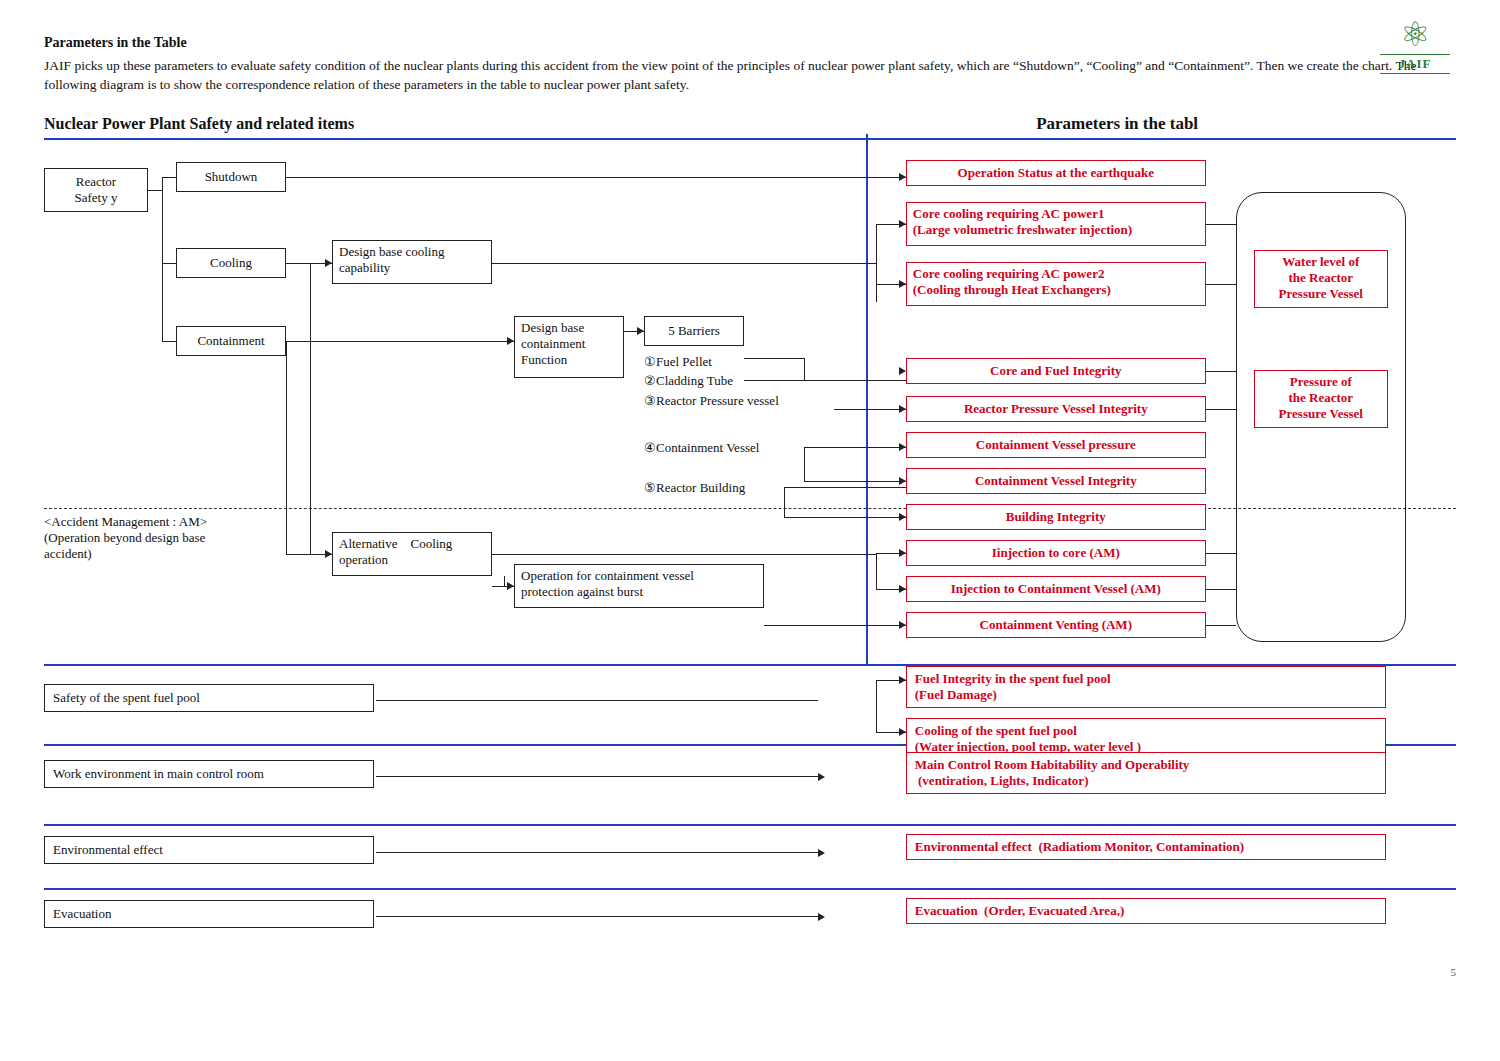⚛
JAIF
Parameters in the Table
JAIF picks up these parameters to evaluate safety condition of the nuclear plants during this accident from the view point of the principles of nuclear power plant safety, which are “Shutdown”, “Cooling” and “Containment”. Then we create the chart. The following diagram is to show the correspondence relation of these parameters in the table to nuclear power plant safety.
Nuclear Power Plant Safety and related items
Parameters in the tabl
Reactor
Safety y
Shutdown
Cooling
Containment
Design base cooling capability
Design base containment Function
5 Barriers
①Fuel Pellet
②Cladding Tube
③Reactor Pressure vessel
④Containment Vessel
⑤Reactor Building
<Accident Management : AM>
(Operation beyond design base
accident)
Alternative Cooling operation
Operation for containment vessel protection against burst
Operation Status at the earthquake
Core cooling requiring AC power1(Large volumetric freshwater injection)
Core cooling requiring AC power2(Cooling through Heat Exchangers)
Core and Fuel Integrity
Reactor Pressure Vessel Integrity
Containment Vessel pressure
Containment Vessel Integrity
Building Integrity
Iinjection to core (AM)
Injection to Containment Vessel (AM)
Containment Venting (AM)
Water level of the Reactor Pressure Vessel
Pressure of the Reactor Pressure Vessel
Safety of the spent fuel pool
Fuel Integrity in the spent fuel pool (Fuel Damage)
Cooling of the spent fuel pool (Water injection, pool temp, water level )
Work environment in main control room
Main Control Room Habitability and Operability (ventiration, Lights, Indicator)
Environmental effect
Environmental effect (Radiatiom Monitor, Contamination)
Evacuation
Evacuation (Order, Evacuated Area,)
5